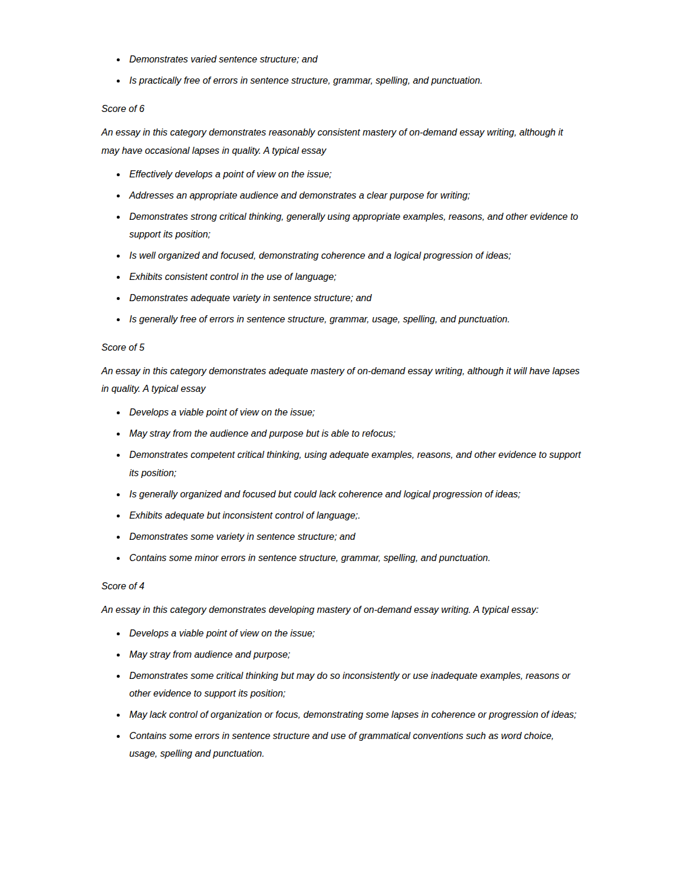Demonstrates varied sentence structure; and
Is practically free of errors in sentence structure, grammar, spelling, and punctuation.
Score of 6
An essay in this category demonstrates reasonably consistent mastery of on-demand essay writing, although it may have occasional lapses in quality. A typical essay
Effectively develops a point of view on the issue;
Addresses an appropriate audience and demonstrates a clear purpose for writing;
Demonstrates strong critical thinking, generally using appropriate examples, reasons, and other evidence to support its position;
Is well organized and focused, demonstrating coherence and a logical progression of ideas;
Exhibits consistent control in the use of language;
Demonstrates adequate variety in sentence structure; and
Is generally free of errors in sentence structure, grammar, usage, spelling, and punctuation.
Score of 5
An essay in this category demonstrates adequate mastery of on-demand essay writing, although it will have lapses in quality. A typical essay
Develops a viable point of view on the issue;
May stray from the audience and purpose but is able to refocus;
Demonstrates competent critical thinking, using adequate examples, reasons, and other evidence to support its position;
Is generally organized and focused but could lack coherence and logical progression of ideas;
Exhibits adequate but inconsistent control of language;.
Demonstrates some variety in sentence structure; and
Contains some minor errors in sentence structure, grammar, spelling, and punctuation.
Score of 4
An essay in this category demonstrates developing mastery of on-demand essay writing. A typical essay:
Develops a viable point of view on the issue;
May stray from audience and purpose;
Demonstrates some critical thinking but may do so inconsistently or use inadequate examples, reasons or other evidence to support its position;
May lack control of organization or focus, demonstrating some lapses in coherence or progression of ideas;
Contains some errors in sentence structure and use of grammatical conventions such as word choice, usage, spelling and punctuation.